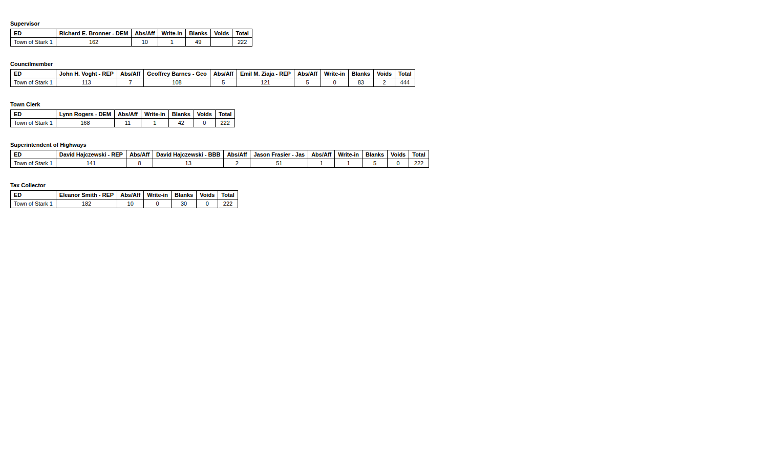Supervisor
| ED | Richard E. Bronner - DEM | Abs/Aff | Write-in | Blanks | Voids | Total |
| --- | --- | --- | --- | --- | --- | --- |
| Town of Stark 1 | 162 | 10 | 1 | 49 | | 222 |
Councilmember
| ED | John H. Voght - REP | Abs/Aff | Geoffrey Barnes - Geo | Abs/Aff | Emil M. Ziaja - REP | Abs/Aff | Write-in | Blanks | Voids | Total |
| --- | --- | --- | --- | --- | --- | --- | --- | --- | --- | --- |
| Town of Stark 1 | 113 | 7 | 108 | 5 | 121 | 5 | 0 | 83 | 2 | 444 |
Town Clerk
| ED | Lynn Rogers - DEM | Abs/Aff | Write-in | Blanks | Voids | Total |
| --- | --- | --- | --- | --- | --- | --- |
| Town of Stark 1 | 168 | 11 | 1 | 42 | 0 | 222 |
Superintendent of Highways
| ED | David Hajczewski - REP | Abs/Aff | David Hajczewski - BBB | Abs/Aff | Jason Frasier - Jas | Abs/Aff | Write-in | Blanks | Voids | Total |
| --- | --- | --- | --- | --- | --- | --- | --- | --- | --- | --- |
| Town of Stark 1 | 141 | 8 | 13 | 2 | 51 | 1 | 1 | 5 | 0 | 222 |
Tax Collector
| ED | Eleanor Smith - REP | Abs/Aff | Write-in | Blanks | Voids | Total |
| --- | --- | --- | --- | --- | --- | --- |
| Town of Stark 1 | 182 | 10 | 0 | 30 | 0 | 222 |